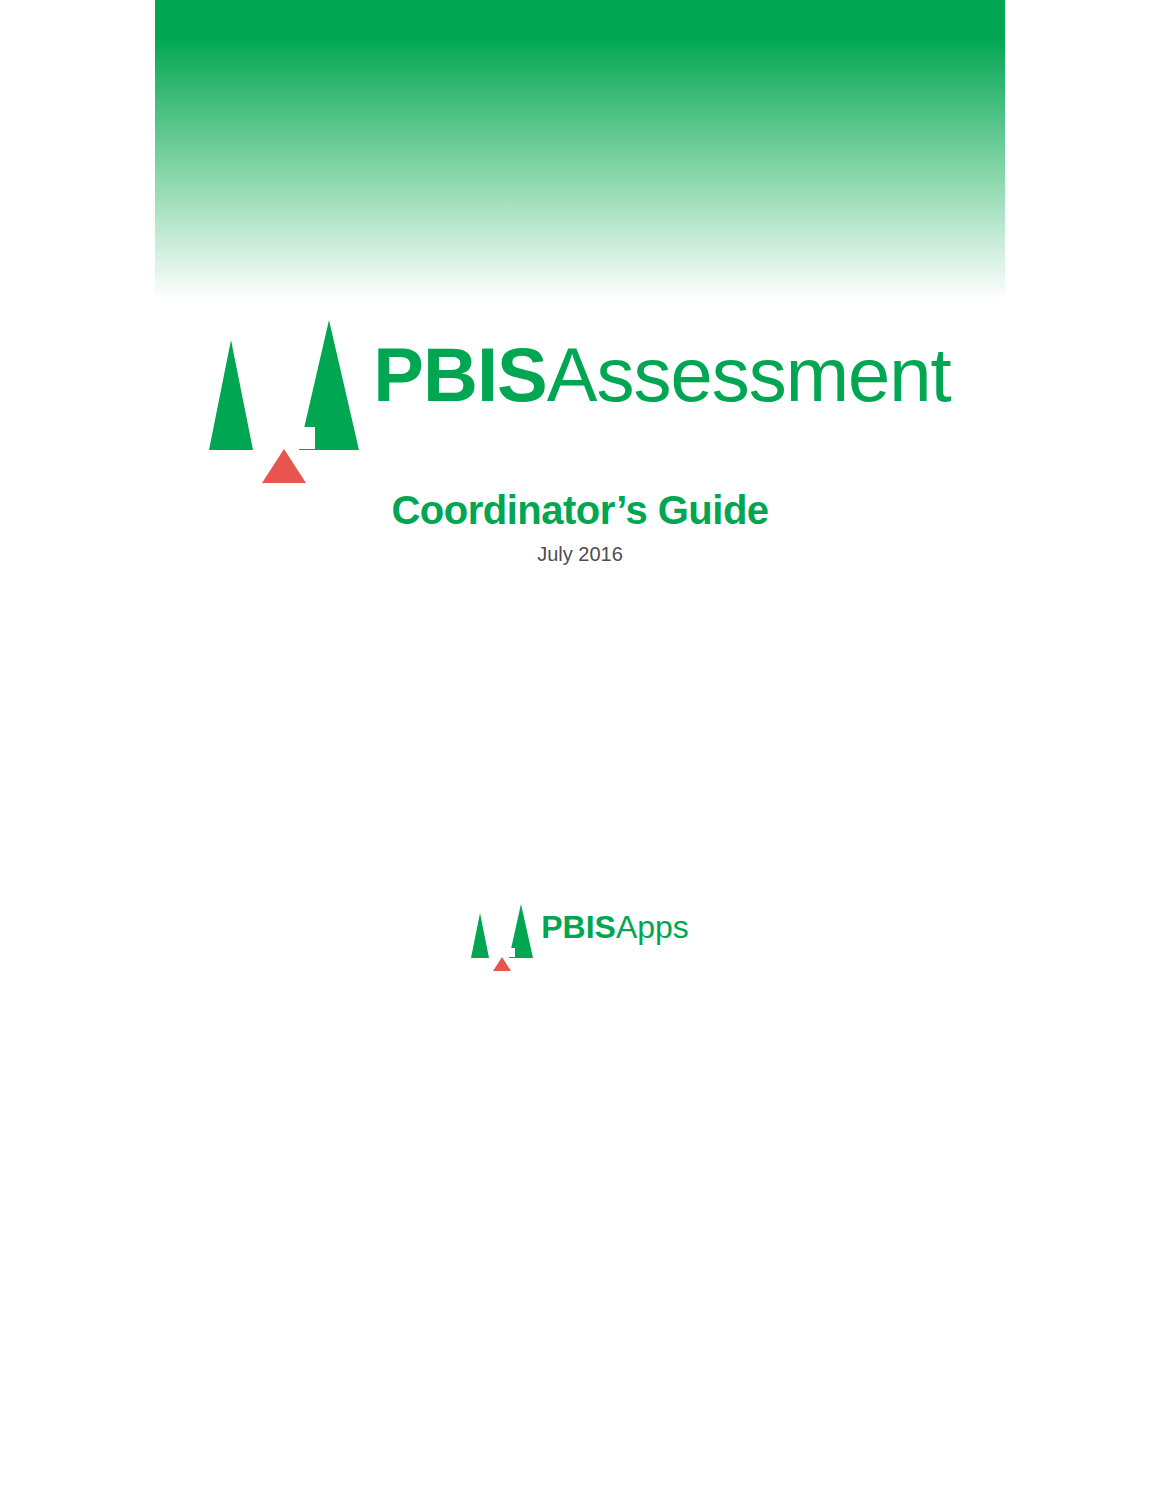PBIS Assessment
Coordinator’s Guide
July 2016
PBIS Apps